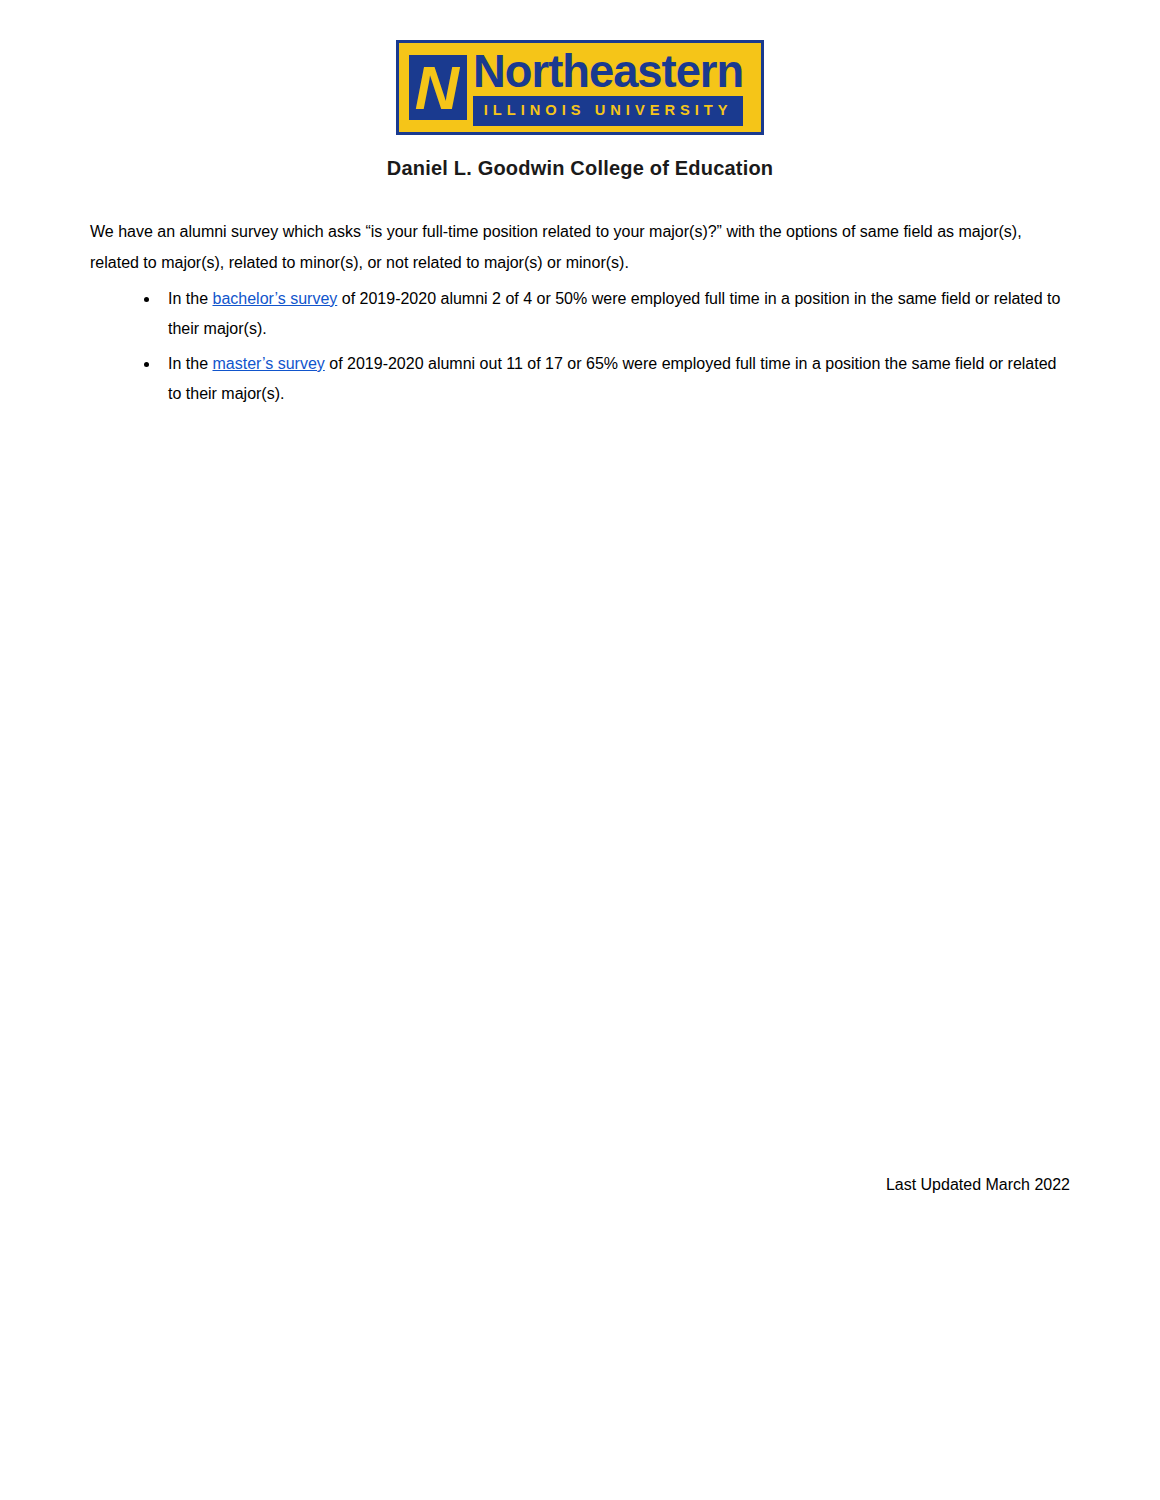NNortheastern ILLINOIS UNIVERSITY
Daniel L. Goodwin College of Education
We have an alumni survey which asks “is your full-time position related to your major(s)?” with the options of same field as major(s), related to major(s), related to minor(s), or not related to major(s) or minor(s).
In the bachelor’s survey of 2019-2020 alumni 2 of 4 or 50% were employed full time in a position in the same field or related to their major(s).
In the master’s survey of 2019-2020 alumni out 11 of 17 or 65% were employed full time in a position the same field or related to their major(s).
Last Updated March 2022